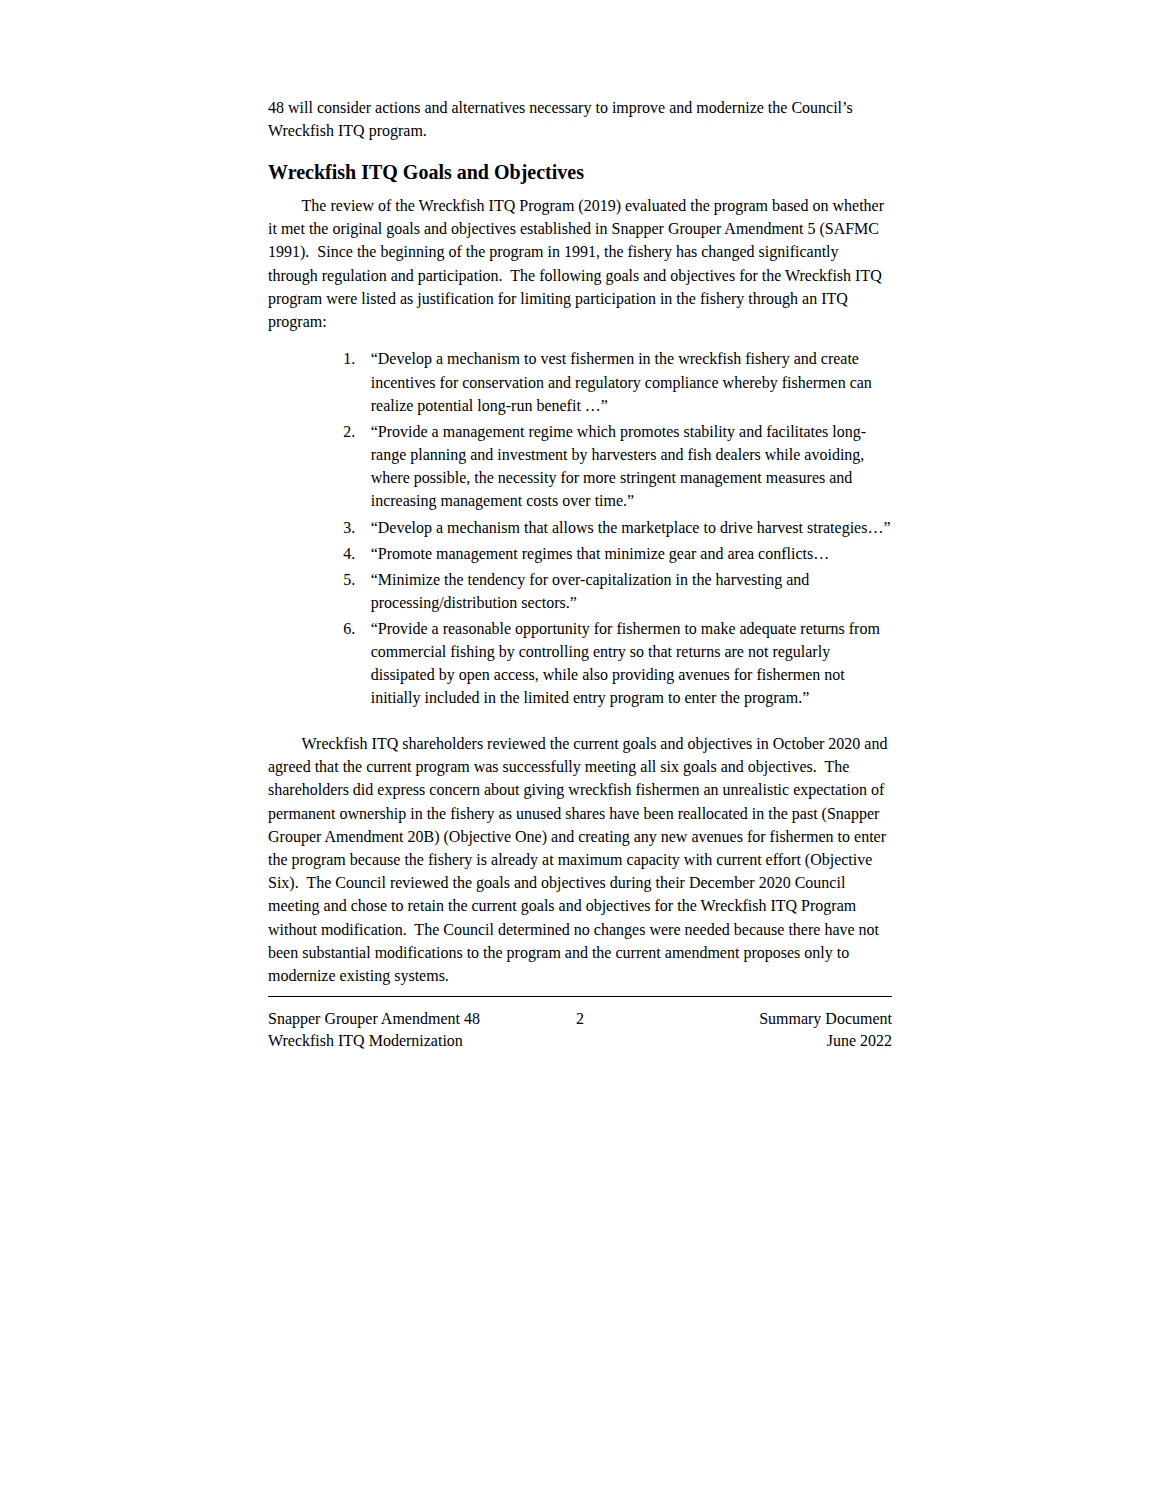48 will consider actions and alternatives necessary to improve and modernize the Council’s Wreckfish ITQ program.
Wreckfish ITQ Goals and Objectives
The review of the Wreckfish ITQ Program (2019) evaluated the program based on whether it met the original goals and objectives established in Snapper Grouper Amendment 5 (SAFMC 1991). Since the beginning of the program in 1991, the fishery has changed significantly through regulation and participation. The following goals and objectives for the Wreckfish ITQ program were listed as justification for limiting participation in the fishery through an ITQ program:
“Develop a mechanism to vest fishermen in the wreckfish fishery and create incentives for conservation and regulatory compliance whereby fishermen can realize potential long-run benefit …”
“Provide a management regime which promotes stability and facilitates long-range planning and investment by harvesters and fish dealers while avoiding, where possible, the necessity for more stringent management measures and increasing management costs over time.”
“Develop a mechanism that allows the marketplace to drive harvest strategies…”
“Promote management regimes that minimize gear and area conflicts…
“Minimize the tendency for over-capitalization in the harvesting and processing/distribution sectors.”
“Provide a reasonable opportunity for fishermen to make adequate returns from commercial fishing by controlling entry so that returns are not regularly dissipated by open access, while also providing avenues for fishermen not initially included in the limited entry program to enter the program.”
Wreckfish ITQ shareholders reviewed the current goals and objectives in October 2020 and agreed that the current program was successfully meeting all six goals and objectives. The shareholders did express concern about giving wreckfish fishermen an unrealistic expectation of permanent ownership in the fishery as unused shares have been reallocated in the past (Snapper Grouper Amendment 20B) (Objective One) and creating any new avenues for fishermen to enter the program because the fishery is already at maximum capacity with current effort (Objective Six). The Council reviewed the goals and objectives during their December 2020 Council meeting and chose to retain the current goals and objectives for the Wreckfish ITQ Program without modification. The Council determined no changes were needed because there have not been substantial modifications to the program and the current amendment proposes only to modernize existing systems.
| Snapper Grouper Amendment 48 | 2 | Summary Document |
| Wreckfish ITQ Modernization | | June 2022 |